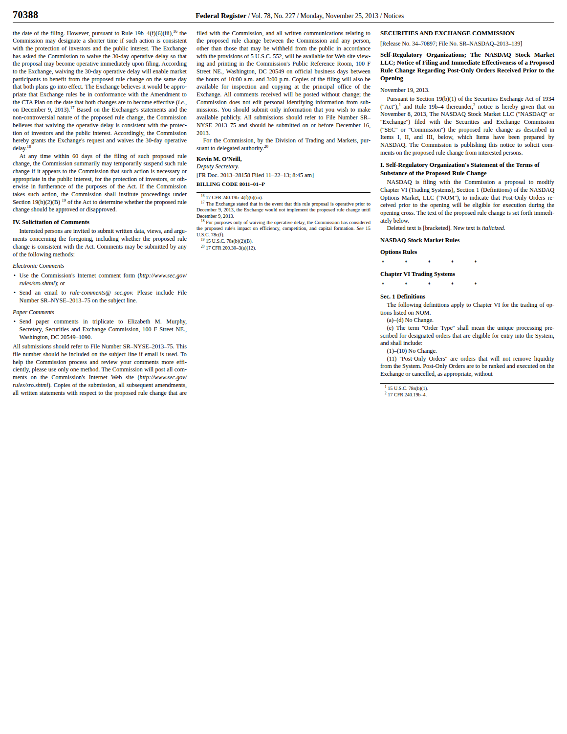70388
Federal Register / Vol. 78, No. 227 / Monday, November 25, 2013 / Notices
the date of the filing. However, pursuant to Rule 19b–4(f)(6)(iii),16 the Commission may designate a shorter time if such action is consistent with the protection of investors and the public interest. The Exchange has asked the Commission to waive the 30-day operative delay so that the proposal may become operative immediately upon filing. According to the Exchange, waiving the 30-day operative delay will enable market participants to benefit from the proposed rule change on the same day that both plans go into effect. The Exchange believes it would be appropriate that Exchange rules be in conformance with the Amendment to the CTA Plan on the date that both changes are to become effective (i.e., on December 9, 2013).17 Based on the Exchange's statements and the non-controversial nature of the proposed rule change, the Commission believes that waiving the operative delay is consistent with the protection of investors and the public interest. Accordingly, the Commission hereby grants the Exchange's request and waives the 30-day operative delay.18
At any time within 60 days of the filing of such proposed rule change, the Commission summarily may temporarily suspend such rule change if it appears to the Commission that such action is necessary or appropriate in the public interest, for the protection of investors, or otherwise in furtherance of the purposes of the Act. If the Commission takes such action, the Commission shall institute proceedings under Section 19(b)(2)(B) 19 of the Act to determine whether the proposed rule change should be approved or disapproved.
IV. Solicitation of Comments
Interested persons are invited to submit written data, views, and arguments concerning the foregoing, including whether the proposed rule change is consistent with the Act. Comments may be submitted by any of the following methods:
Electronic Comments
Use the Commission's Internet comment form (http://www.sec.gov/ rules/sro.shtml); or
Send an email to rule-comments@ sec.gov. Please include File Number SR–NYSE–2013–75 on the subject line.
Paper Comments
Send paper comments in triplicate to Elizabeth M. Murphy, Secretary, Securities and Exchange Commission, 100 F Street NE., Washington, DC 20549–1090.
All submissions should refer to File Number SR–NYSE–2013–75. This file number should be included on the subject line if email is used. To help the Commission process and review your comments more efficiently, please use only one method. The Commission will post all comments on the Commission's Internet Web site (http://www.sec.gov/ rules/sro.shtml). Copies of the submission, all subsequent amendments, all written statements with respect to the proposed rule change that are filed with the Commission, and all written communications relating to the proposed rule change between the Commission and any person, other than those that may be withheld from the public in accordance with the provisions of 5 U.S.C. 552, will be available for Web site viewing and printing in the Commission's Public Reference Room, 100 F Street NE., Washington, DC 20549 on official business days between the hours of 10:00 a.m. and 3:00 p.m. Copies of the filing will also be available for inspection and copying at the principal office of the Exchange. All comments received will be posted without change; the Commission does not edit personal identifying information from submissions. You should submit only information that you wish to make available publicly. All submissions should refer to File Number SR–NYSE–2013–75 and should be submitted on or before December 16, 2013.
For the Commission, by the Division of Trading and Markets, pursuant to delegated authority.20
Kevin M. O'Neill,
Deputy Secretary.
[FR Doc. 2013–28158 Filed 11–22–13; 8:45 am]
BILLING CODE 8011–01–P
16 17 CFR 240.19b–4(f)(6)(iii).
17 The Exchange stated that in the event that this rule proposal is operative prior to December 9, 2013, the Exchange would not implement the proposed rule change until December 9, 2013.
18 For purposes only of waiving the operative delay, the Commission has considered the proposed rule's impact on efficiency, competition, and capital formation. See 15 U.S.C. 78c(f).
19 15 U.S.C. 78s(b)(2)(B).
20 17 CFR 200.30–3(a)(12).
SECURITIES AND EXCHANGE COMMISSION
[Release No. 34–70897; File No. SR–NASDAQ–2013–139]
Self-Regulatory Organizations; The NASDAQ Stock Market LLC; Notice of Filing and Immediate Effectiveness of a Proposed Rule Change Regarding Post-Only Orders Received Prior to the Opening
November 19, 2013.
Pursuant to Section 19(b)(1) of the Securities Exchange Act of 1934 (''Act''),1 and Rule 19b–4 thereunder,2 notice is hereby given that on November 8, 2013, The NASDAQ Stock Market LLC (''NASDAQ'' or ''Exchange'') filed with the Securities and Exchange Commission (''SEC'' or ''Commission'') the proposed rule change as described in Items I, II, and III, below, which Items have been prepared by NASDAQ. The Commission is publishing this notice to solicit comments on the proposed rule change from interested persons.
I. Self-Regulatory Organization's Statement of the Terms of Substance of the Proposed Rule Change
NASDAQ is filing with the Commission a proposal to modify Chapter VI (Trading Systems), Section 1 (Definitions) of the NASDAQ Options Market, LLC (''NOM''), to indicate that Post-Only Orders received prior to the opening will be eligible for execution during the opening cross. The text of the proposed rule change is set forth immediately below.
Deleted text is [bracketed]. New text is italicized.
NASDAQ Stock Market Rules
Options Rules
* * * * *
Chapter VI Trading Systems
* * * * *
Sec. 1 Definitions
The following definitions apply to Chapter VI for the trading of options listed on NOM.
(a)–(d) No Change.
(e) The term ''Order Type'' shall mean the unique processing prescribed for designated orders that are eligible for entry into the System, and shall include:
(1)–(10) No Change.
(11) ''Post-Only Orders'' are orders that will not remove liquidity from the System. Post-Only Orders are to be ranked and executed on the Exchange or cancelled, as appropriate, without
1 15 U.S.C. 78s(b)(1).
2 17 CFR 240.19b–4.